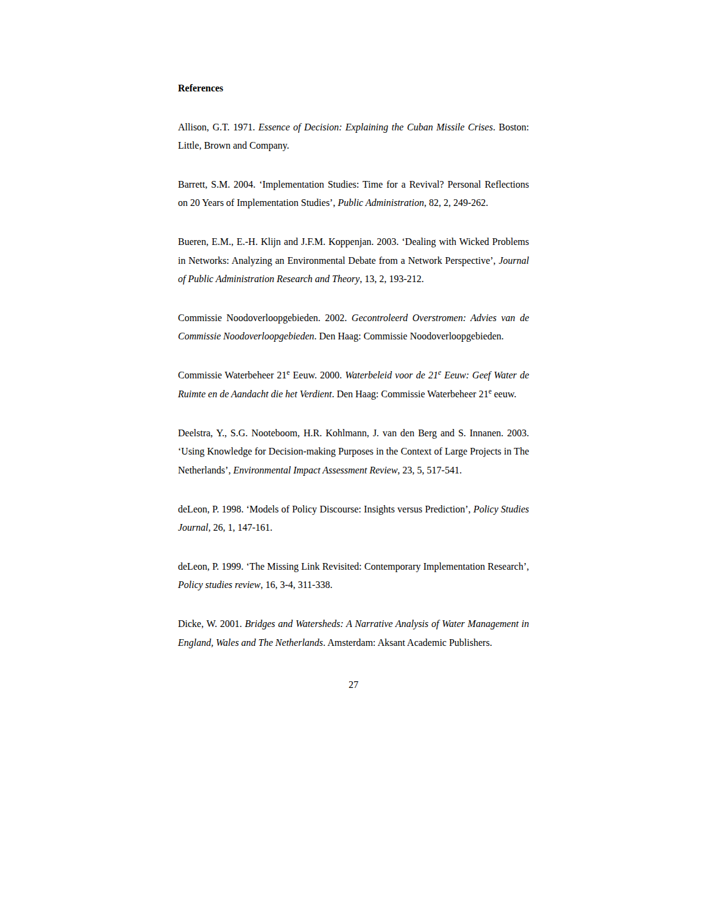References
Allison, G.T. 1971. Essence of Decision: Explaining the Cuban Missile Crises. Boston: Little, Brown and Company.
Barrett, S.M. 2004. ‘Implementation Studies: Time for a Revival? Personal Reflections on 20 Years of Implementation Studies’, Public Administration, 82, 2, 249-262.
Bueren, E.M., E.-H. Klijn and J.F.M. Koppenjan. 2003. ‘Dealing with Wicked Problems in Networks: Analyzing an Environmental Debate from a Network Perspective’, Journal of Public Administration Research and Theory, 13, 2, 193-212.
Commissie Noodoverloopgebieden. 2002. Gecontroleerd Overstromen: Advies van de Commissie Noodoverloopgebieden. Den Haag: Commissie Noodoverloopgebieden.
Commissie Waterbeheer 21e Eeuw. 2000. Waterbeleid voor de 21e Eeuw: Geef Water de Ruimte en de Aandacht die het Verdient. Den Haag: Commissie Waterbeheer 21e eeuw.
Deelstra, Y., S.G. Nooteboom, H.R. Kohlmann, J. van den Berg and S. Innanen. 2003. ‘Using Knowledge for Decision-making Purposes in the Context of Large Projects in The Netherlands’, Environmental Impact Assessment Review, 23, 5, 517-541.
deLeon, P. 1998. ‘Models of Policy Discourse: Insights versus Prediction’, Policy Studies Journal, 26, 1, 147-161.
deLeon, P. 1999. ‘The Missing Link Revisited: Contemporary Implementation Research’, Policy studies review, 16, 3-4, 311-338.
Dicke, W. 2001. Bridges and Watersheds: A Narrative Analysis of Water Management in England, Wales and The Netherlands. Amsterdam: Aksant Academic Publishers.
27